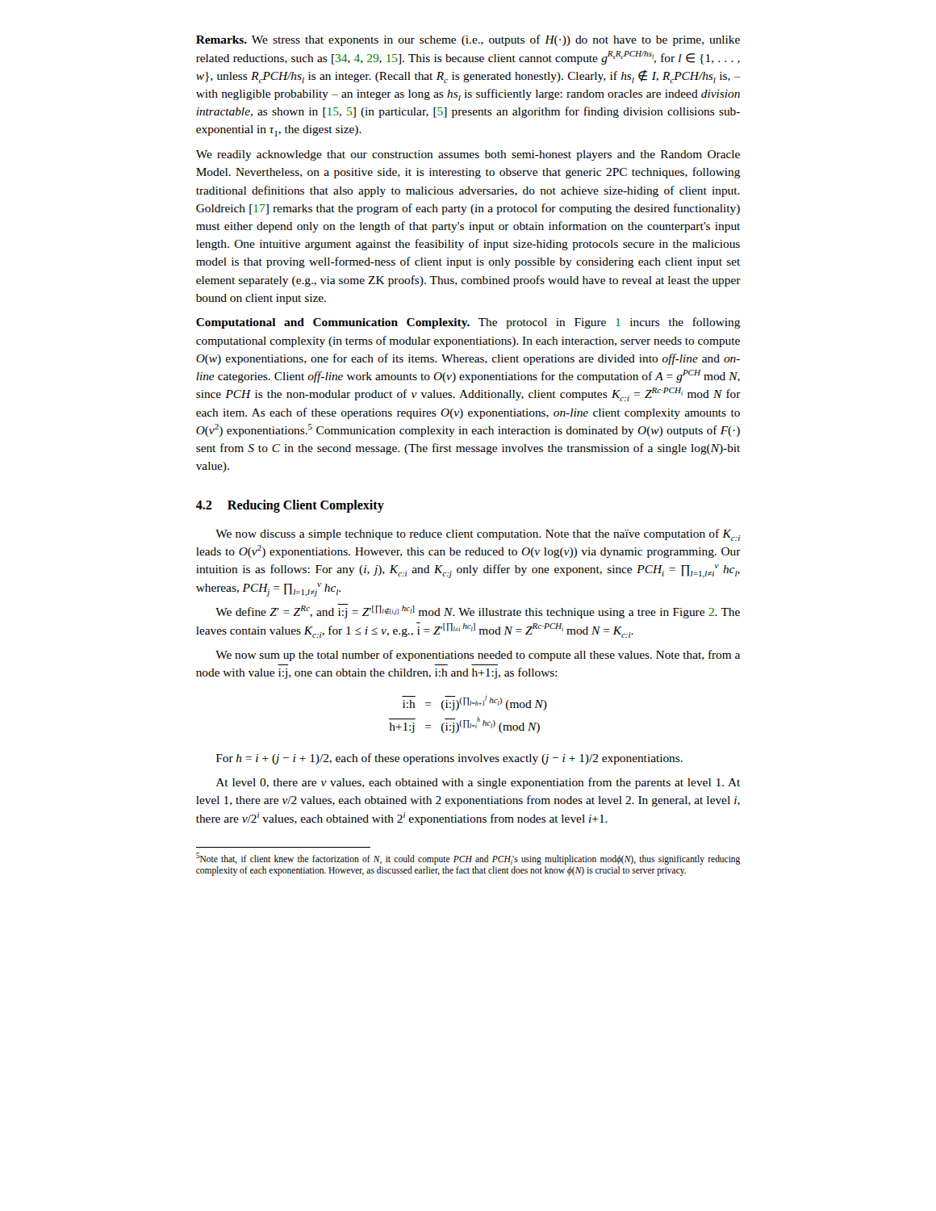Remarks. We stress that exponents in our scheme (i.e., outputs of H(·)) do not have to be prime, unlike related reductions, such as [34, 4, 29, 15]. This is because client cannot compute gRsRcPCH/hsl, for l ∈ {1, . . . , w}, unless RcPCH/hsl is an integer. (Recall that Rc is generated honestly). Clearly, if hsl ∉ I, RcPCH/hsl is, – with negligible probability – an integer as long as hsl is sufficiently large: random oracles are indeed division intractable, as shown in [15, 5] (in particular, [5] presents an algorithm for finding division collisions sub-exponential in τ1, the digest size).
We readily acknowledge that our construction assumes both semi-honest players and the Random Oracle Model. Nevertheless, on a positive side, it is interesting to observe that generic 2PC techniques, following traditional definitions that also apply to malicious adversaries, do not achieve size-hiding of client input. Goldreich [17] remarks that the program of each party (in a protocol for computing the desired functionality) must either depend only on the length of that party's input or obtain information on the counterpart's input length. One intuitive argument against the feasibility of input size-hiding protocols secure in the malicious model is that proving well-formed-ness of client input is only possible by considering each client input set element separately (e.g., via some ZK proofs). Thus, combined proofs would have to reveal at least the upper bound on client input size.
Computational and Communication Complexity. The protocol in Figure 1 incurs the following computational complexity (in terms of modular exponentiations). In each interaction, server needs to compute O(w) exponentiations, one for each of its items. Whereas, client operations are divided into off-line and on-line categories. Client off-line work amounts to O(v) exponentiations for the computation of A = gPCH mod N, since PCH is the non-modular product of v values. Additionally, client computes Kc:i = ZRc·PCHi mod N for each item. As each of these operations requires O(v) exponentiations, on-line client complexity amounts to O(v2) exponentiations.5 Communication complexity in each interaction is dominated by O(w) outputs of F(·) sent from S to C in the second message. (The first message involves the transmission of a single log(N)-bit value).
4.2 Reducing Client Complexity
We now discuss a simple technique to reduce client computation. Note that the naïve computation of Kc:i leads to O(v2) exponentiations. However, this can be reduced to O(v log(v)) via dynamic programming. Our intuition is as follows: For any (i, j), Kc:i and Kc:j only differ by one exponent, since PCHi = ∏l=1,l≠iv hcl, whereas, PCHj = ∏l=1,l≠jv hcl.
We define Z′ = ZRc, and i:j = Z′[∏l∉[i,j] hcl] mod N. We illustrate this technique using a tree in Figure 2. The leaves contain values Kc:i, for 1 ≤ i ≤ v, e.g., i = Z′[∏l≠i hcl] mod N = ZRc·PCHi mod N = Kc:i.
We now sum up the total number of exponentiations needed to compute all these values. Note that, from a node with value i:j, one can obtain the children, i:h and h+1:j, as follows:
| i:h | = | ( i:j ) (∏ l = h +1 j hc l ) (mod N ) |
| h+1:j | = | ( i:j ) (∏ l = i h hc l ) (mod N ) |
For h = i + (j − i + 1)/2, each of these operations involves exactly (j − i + 1)/2 exponentiations.
At level 0, there are v values, each obtained with a single exponentiation from the parents at level 1. At level 1, there are v/2 values, each obtained with 2 exponentiations from nodes at level 2. In general, at level i, there are v/2i values, each obtained with 2i exponentiations from nodes at level i+1.
5Note that, if client knew the factorization of N, it could compute PCH and PCHi's using multiplication modϕ(N), thus significantly reducing complexity of each exponentiation. However, as discussed earlier, the fact that client does not know ϕ(N) is crucial to server privacy.